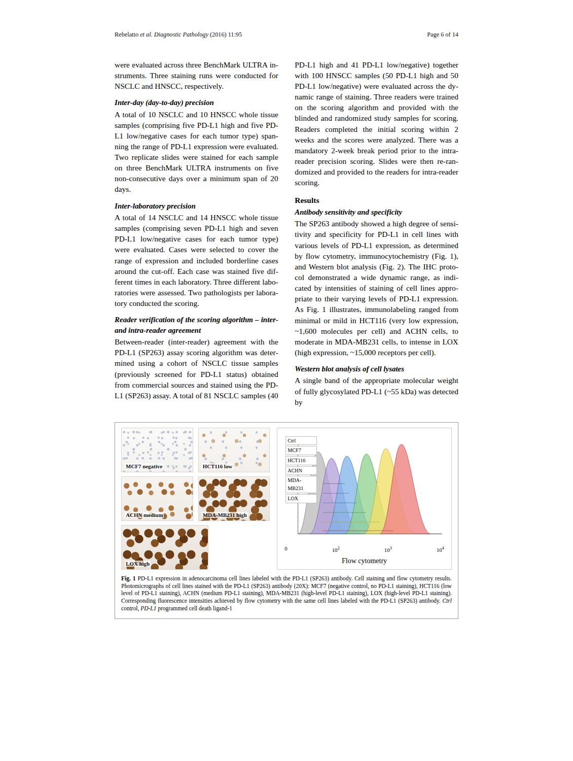Rebelatto et al. Diagnostic Pathology (2016) 11:95
Page 6 of 14
were evaluated across three BenchMark ULTRA instruments. Three staining runs were conducted for NSCLC and HNSCC, respectively.
Inter-day (day-to-day) precision
A total of 10 NSCLC and 10 HNSCC whole tissue samples (comprising five PD-L1 high and five PD-L1 low/negative cases for each tumor type) spanning the range of PD-L1 expression were evaluated. Two replicate slides were stained for each sample on three BenchMark ULTRA instruments on five non-consecutive days over a minimum span of 20 days.
Inter-laboratory precision
A total of 14 NSCLC and 14 HNSCC whole tissue samples (comprising seven PD-L1 high and seven PD-L1 low/negative cases for each tumor type) were evaluated. Cases were selected to cover the range of expression and included borderline cases around the cut-off. Each case was stained five different times in each laboratory. Three different laboratories were assessed. Two pathologists per laboratory conducted the scoring.
Reader verification of the scoring algorithm – inter- and intra-reader agreement
Between-reader (inter-reader) agreement with the PD-L1 (SP263) assay scoring algorithm was determined using a cohort of NSCLC tissue samples (previously screened for PD-L1 status) obtained from commercial sources and stained using the PD-L1 (SP263) assay. A total of 81 NSCLC samples (40 PD-L1 high and 41 PD-L1 low/negative) together with 100 HNSCC samples (50 PD-L1 high and 50 PD-L1 low/negative) were evaluated across the dynamic range of staining. Three readers were trained on the scoring algorithm and provided with the blinded and randomized study samples for scoring. Readers completed the initial scoring within 2 weeks and the scores were analyzed. There was a mandatory 2-week break period prior to the intra-reader precision scoring. Slides were then re-randomized and provided to the readers for intra-reader scoring.
Results
Antibody sensitivity and specificity
The SP263 antibody showed a high degree of sensitivity and specificity for PD-L1 in cell lines with various levels of PD-L1 expression, as determined by flow cytometry, immunocytochemistry (Fig. 1), and Western blot analysis (Fig. 2). The IHC protocol demonstrated a wide dynamic range, as indicated by intensities of staining of cell lines appropriate to their varying levels of PD-L1 expression. As Fig. 1 illustrates, immunolabeling ranged from minimal or mild in HCT116 (very low expression, ~1,600 molecules per cell) and ACHN cells, to moderate in MDA-MB231 cells, to intense in LOX (high expression, ~15,000 receptors per cell).
Western blot analysis of cell lysates
A single band of the appropriate molecular weight of fully glycosylated PD-L1 (~55 kDa) was detected by
MCF7 negative
HCT116 low
ACHN medium
MDA-MB231 high
LOX high
Ctrl
MCF7
HCT116
ACHN
MDA-MB231
LOX
0 102 103 104
Flow cytometry
Fig. 1 PD-L1 expression in adenocarcinoma cell lines labeled with the PD-L1 (SP263) antibody. Cell staining and flow cytometry results. Photomicrographs of cell lines stained with the PD-L1 (SP263) antibody (20X): MCF7 (negative control, no PD-L1 staining), HCT116 (low level of PD-L1 staining), ACHN (medium PD-L1 staining), MDA-MB231 (high-level PD-L1 staining), LOX (high-level PD-L1 staining). Corresponding fluorescence intensities achieved by flow cytometry with the same cell lines labeled with the PD-L1 (SP263) antibody. Ctrl control, PD-L1 programmed cell death ligand-1